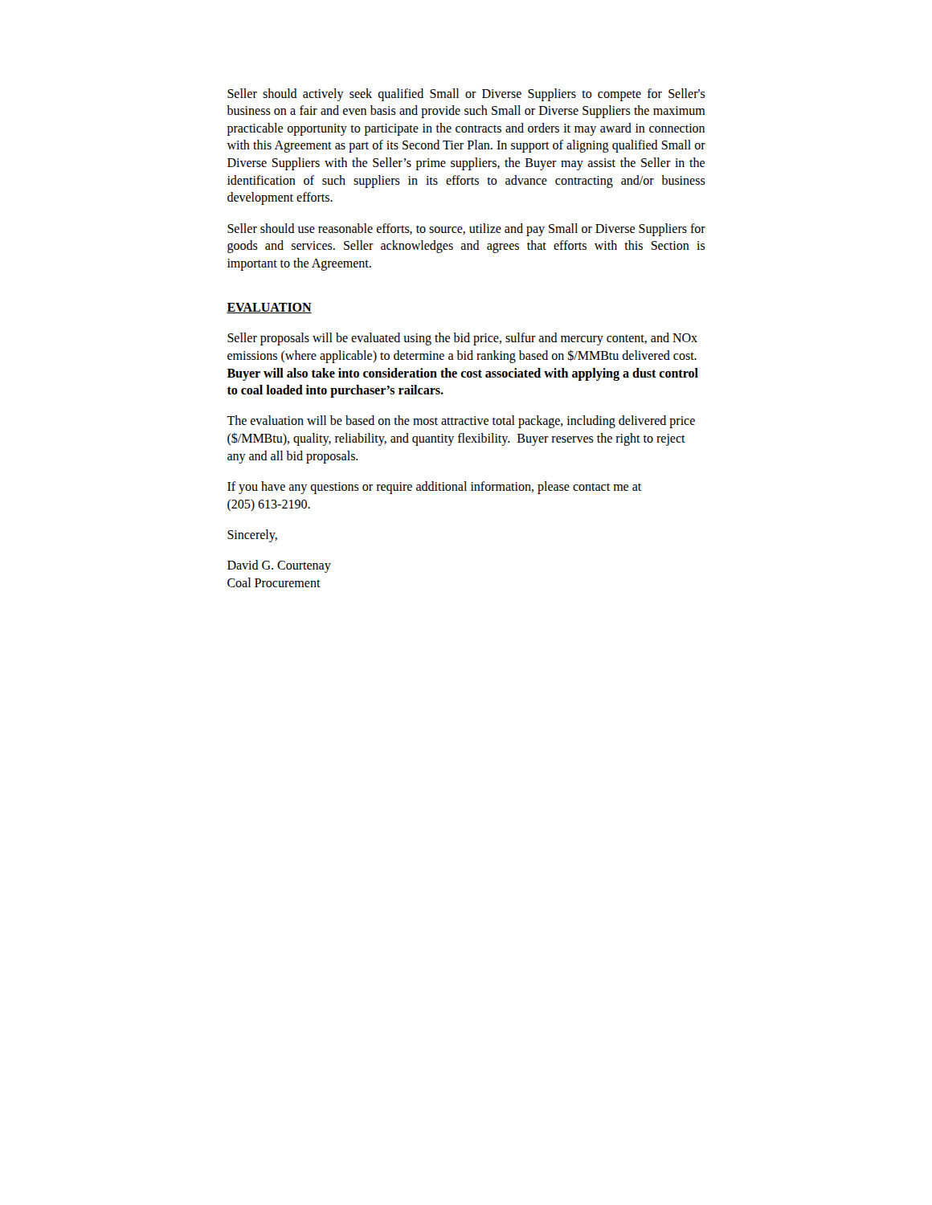Seller should actively seek qualified Small or Diverse Suppliers to compete for Seller's business on a fair and even basis and provide such Small or Diverse Suppliers the maximum practicable opportunity to participate in the contracts and orders it may award in connection with this Agreement as part of its Second Tier Plan. In support of aligning qualified Small or Diverse Suppliers with the Seller’s prime suppliers, the Buyer may assist the Seller in the identification of such suppliers in its efforts to advance contracting and/or business development efforts.
Seller should use reasonable efforts, to source, utilize and pay Small or Diverse Suppliers for goods and services. Seller acknowledges and agrees that efforts with this Section is important to the Agreement.
EVALUATION
Seller proposals will be evaluated using the bid price, sulfur and mercury content, and NOx emissions (where applicable) to determine a bid ranking based on $/MMBtu delivered cost. Buyer will also take into consideration the cost associated with applying a dust control to coal loaded into purchaser’s railcars.
The evaluation will be based on the most attractive total package, including delivered price ($/MMBtu), quality, reliability, and quantity flexibility. Buyer reserves the right to reject any and all bid proposals.
If you have any questions or require additional information, please contact me at
(205) 613-2190.
Sincerely,
David G. Courtenay
Coal Procurement